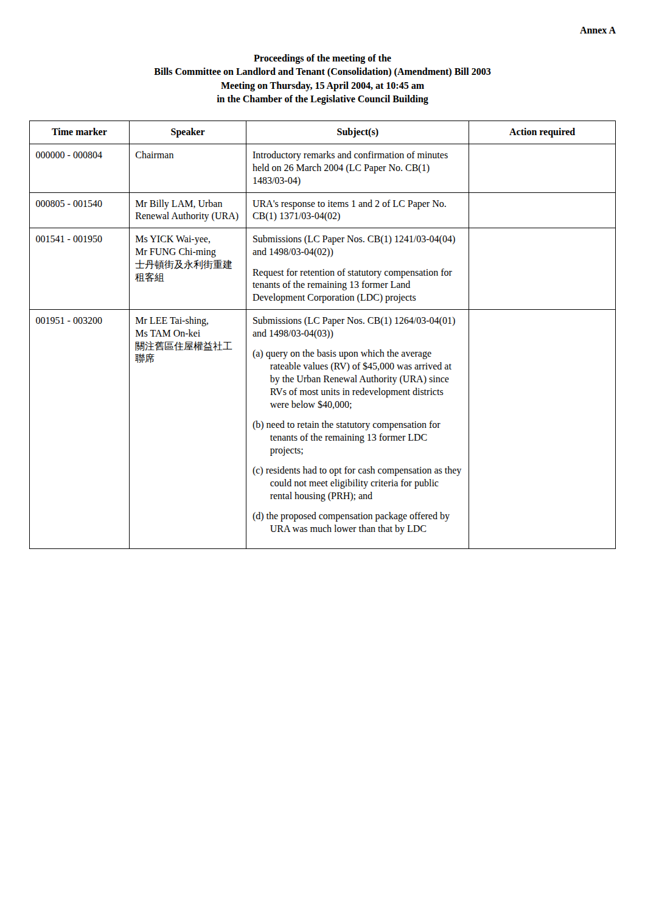Annex A
Proceedings of the meeting of the
Bills Committee on Landlord and Tenant (Consolidation) (Amendment) Bill 2003
Meeting on Thursday, 15 April 2004, at 10:45 am
in the Chamber of the Legislative Council Building
| Time marker | Speaker | Subject(s) | Action required |
| --- | --- | --- | --- |
| 000000 - 000804 | Chairman | Introductory remarks and confirmation of minutes held on 26 March 2004 (LC Paper No. CB(1) 1483/03-04) | |
| 000805 - 001540 | Mr Billy LAM, Urban Renewal Authority (URA) | URA's response to items 1 and 2 of LC Paper No. CB(1) 1371/03-04(02) | |
| 001541 - 001950 | Ms YICK Wai-yee, Mr FUNG Chi-ming 士丹頓街及永利街重建租客組 | Submissions (LC Paper Nos. CB(1) 1241/03-04(04) and 1498/03-04(02)) Request for retention of statutory compensation for tenants of the remaining 13 former Land Development Corporation (LDC) projects | |
| 001951 - 003200 | Mr LEE Tai-shing, Ms TAM On-kei 關注舊區住屋權益社工聯席 | Submissions (LC Paper Nos. CB(1) 1264/03-04(01) and 1498/03-04(03)) (a) query on the basis upon which the average rateable values (RV) of $45,000 was arrived at by the Urban Renewal Authority (URA) since RVs of most units in redevelopment districts were below $40,000; (b) need to retain the statutory compensation for tenants of the remaining 13 former LDC projects; (c) residents had to opt for cash compensation as they could not meet eligibility criteria for public rental housing (PRH); and (d) the proposed compensation package offered by URA was much lower than that by LDC | |